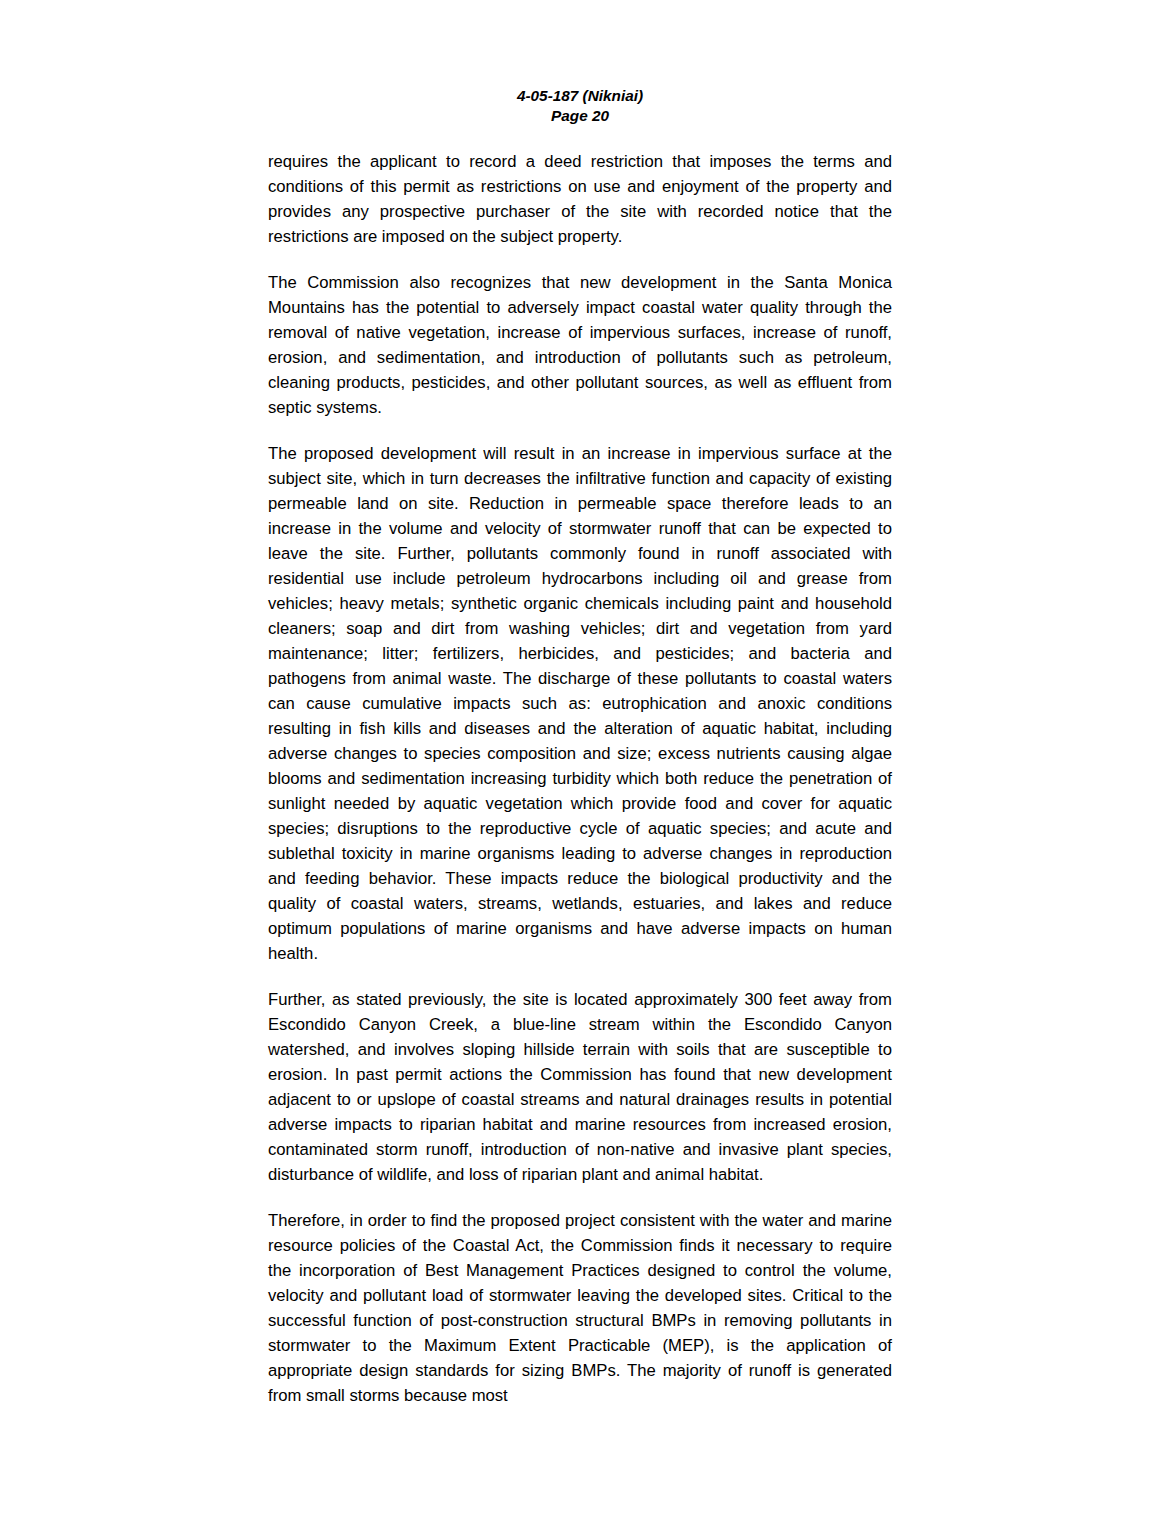4-05-187 (Nikniai)
Page 20
requires the applicant to record a deed restriction that imposes the terms and conditions of this permit as restrictions on use and enjoyment of the property and provides any prospective purchaser of the site with recorded notice that the restrictions are imposed on the subject property.
The Commission also recognizes that new development in the Santa Monica Mountains has the potential to adversely impact coastal water quality through the removal of native vegetation, increase of impervious surfaces, increase of runoff, erosion, and sedimentation, and introduction of pollutants such as petroleum, cleaning products, pesticides, and other pollutant sources, as well as effluent from septic systems.
The proposed development will result in an increase in impervious surface at the subject site, which in turn decreases the infiltrative function and capacity of existing permeable land on site. Reduction in permeable space therefore leads to an increase in the volume and velocity of stormwater runoff that can be expected to leave the site. Further, pollutants commonly found in runoff associated with residential use include petroleum hydrocarbons including oil and grease from vehicles; heavy metals; synthetic organic chemicals including paint and household cleaners; soap and dirt from washing vehicles; dirt and vegetation from yard maintenance; litter; fertilizers, herbicides, and pesticides; and bacteria and pathogens from animal waste. The discharge of these pollutants to coastal waters can cause cumulative impacts such as: eutrophication and anoxic conditions resulting in fish kills and diseases and the alteration of aquatic habitat, including adverse changes to species composition and size; excess nutrients causing algae blooms and sedimentation increasing turbidity which both reduce the penetration of sunlight needed by aquatic vegetation which provide food and cover for aquatic species; disruptions to the reproductive cycle of aquatic species; and acute and sublethal toxicity in marine organisms leading to adverse changes in reproduction and feeding behavior. These impacts reduce the biological productivity and the quality of coastal waters, streams, wetlands, estuaries, and lakes and reduce optimum populations of marine organisms and have adverse impacts on human health.
Further, as stated previously, the site is located approximately 300 feet away from Escondido Canyon Creek, a blue-line stream within the Escondido Canyon watershed, and involves sloping hillside terrain with soils that are susceptible to erosion. In past permit actions the Commission has found that new development adjacent to or upslope of coastal streams and natural drainages results in potential adverse impacts to riparian habitat and marine resources from increased erosion, contaminated storm runoff, introduction of non-native and invasive plant species, disturbance of wildlife, and loss of riparian plant and animal habitat.
Therefore, in order to find the proposed project consistent with the water and marine resource policies of the Coastal Act, the Commission finds it necessary to require the incorporation of Best Management Practices designed to control the volume, velocity and pollutant load of stormwater leaving the developed sites. Critical to the successful function of post-construction structural BMPs in removing pollutants in stormwater to the Maximum Extent Practicable (MEP), is the application of appropriate design standards for sizing BMPs. The majority of runoff is generated from small storms because most